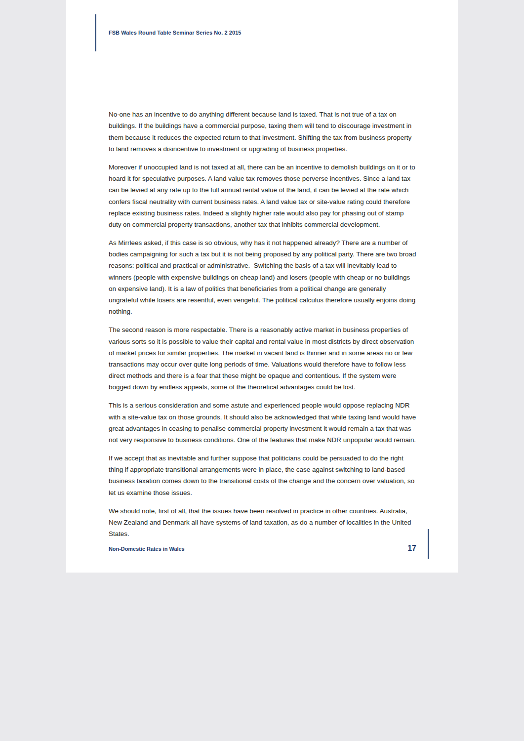FSB Wales Round Table Seminar Series No. 2 2015
No-one has an incentive to do anything different because land is taxed. That is not true of a tax on buildings. If the buildings have a commercial purpose, taxing them will tend to discourage investment in them because it reduces the expected return to that investment. Shifting the tax from business property to land removes a disincentive to investment or upgrading of business properties.
Moreover if unoccupied land is not taxed at all, there can be an incentive to demolish buildings on it or to hoard it for speculative purposes. A land value tax removes those perverse incentives. Since a land tax can be levied at any rate up to the full annual rental value of the land, it can be levied at the rate which confers fiscal neutrality with current business rates. A land value tax or site-value rating could therefore replace existing business rates. Indeed a slightly higher rate would also pay for phasing out of stamp duty on commercial property transactions, another tax that inhibits commercial development.
As Mirrlees asked, if this case is so obvious, why has it not happened already? There are a number of bodies campaigning for such a tax but it is not being proposed by any political party. There are two broad reasons: political and practical or administrative. Switching the basis of a tax will inevitably lead to winners (people with expensive buildings on cheap land) and losers (people with cheap or no buildings on expensive land). It is a law of politics that beneficiaries from a political change are generally ungrateful while losers are resentful, even vengeful. The political calculus therefore usually enjoins doing nothing.
The second reason is more respectable. There is a reasonably active market in business properties of various sorts so it is possible to value their capital and rental value in most districts by direct observation of market prices for similar properties. The market in vacant land is thinner and in some areas no or few transactions may occur over quite long periods of time. Valuations would therefore have to follow less direct methods and there is a fear that these might be opaque and contentious. If the system were bogged down by endless appeals, some of the theoretical advantages could be lost.
This is a serious consideration and some astute and experienced people would oppose replacing NDR with a site-value tax on those grounds. It should also be acknowledged that while taxing land would have great advantages in ceasing to penalise commercial property investment it would remain a tax that was not very responsive to business conditions. One of the features that make NDR unpopular would remain.
If we accept that as inevitable and further suppose that politicians could be persuaded to do the right thing if appropriate transitional arrangements were in place, the case against switching to land-based business taxation comes down to the transitional costs of the change and the concern over valuation, so let us examine those issues.
We should note, first of all, that the issues have been resolved in practice in other countries. Australia, New Zealand and Denmark all have systems of land taxation, as do a number of localities in the United States.
Non-Domestic Rates in Wales 17